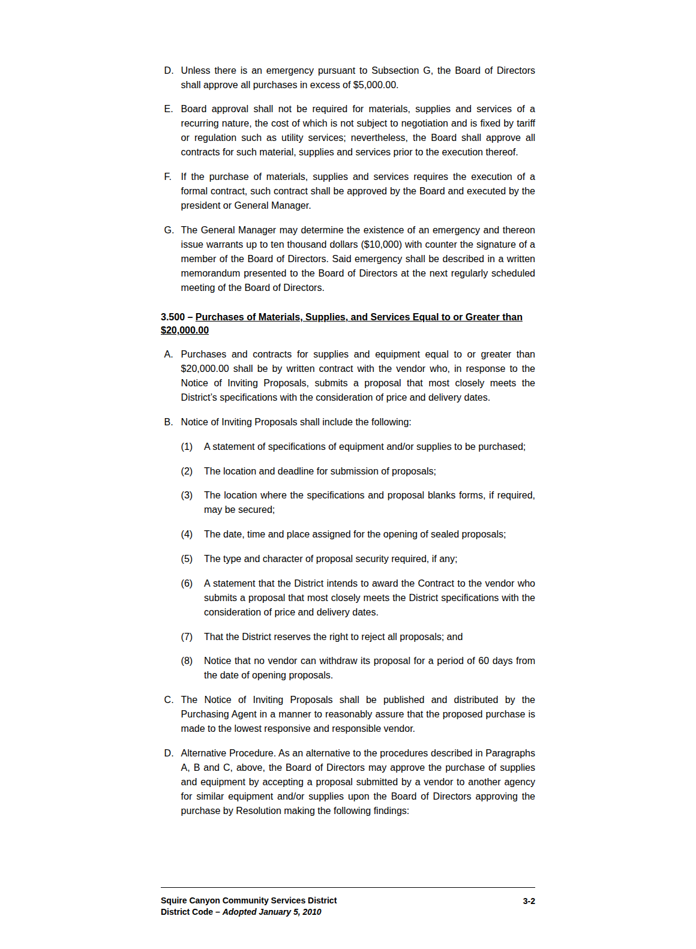D.
Unless there is an emergency pursuant to Subsection G, the Board of Directors shall approve all purchases in excess of $5,000.00.
E.
Board approval shall not be required for materials, supplies and services of a recurring nature, the cost of which is not subject to negotiation and is fixed by tariff or regulation such as utility services; nevertheless, the Board shall approve all contracts for such material, supplies and services prior to the execution thereof.
F.
If the purchase of materials, supplies and services requires the execution of a formal contract, such contract shall be approved by the Board and executed by the president or General Manager.
G.
The General Manager may determine the existence of an emergency and thereon issue warrants up to ten thousand dollars ($10,000) with counter the signature of a member of the Board of Directors. Said emergency shall be described in a written memorandum presented to the Board of Directors at the next regularly scheduled meeting of the Board of Directors.
3.500 – Purchases of Materials, Supplies, and Services Equal to or Greater than $20,000.00
A.
Purchases and contracts for supplies and equipment equal to or greater than $20,000.00 shall be by written contract with the vendor who, in response to the Notice of Inviting Proposals, submits a proposal that most closely meets the District’s specifications with the consideration of price and delivery dates.
B.
Notice of Inviting Proposals shall include the following:
(1)
A statement of specifications of equipment and/or supplies to be purchased;
(2)
The location and deadline for submission of proposals;
(3)
The location where the specifications and proposal blanks forms, if required, may be secured;
(4)
The date, time and place assigned for the opening of sealed proposals;
(5)
The type and character of proposal security required, if any;
(6)
A statement that the District intends to award the Contract to the vendor who submits a proposal that most closely meets the District specifications with the consideration of price and delivery dates.
(7)
That the District reserves the right to reject all proposals; and
(8)
Notice that no vendor can withdraw its proposal for a period of 60 days from the date of opening proposals.
C.
The Notice of Inviting Proposals shall be published and distributed by the Purchasing Agent in a manner to reasonably assure that the proposed purchase is made to the lowest responsive and responsible vendor.
D.
Alternative Procedure. As an alternative to the procedures described in Paragraphs A, B and C, above, the Board of Directors may approve the purchase of supplies and equipment by accepting a proposal submitted by a vendor to another agency for similar equipment and/or supplies upon the Board of Directors approving the purchase by Resolution making the following findings:
Squire Canyon Community Services District
District Code – Adopted January 5, 2010
3-2